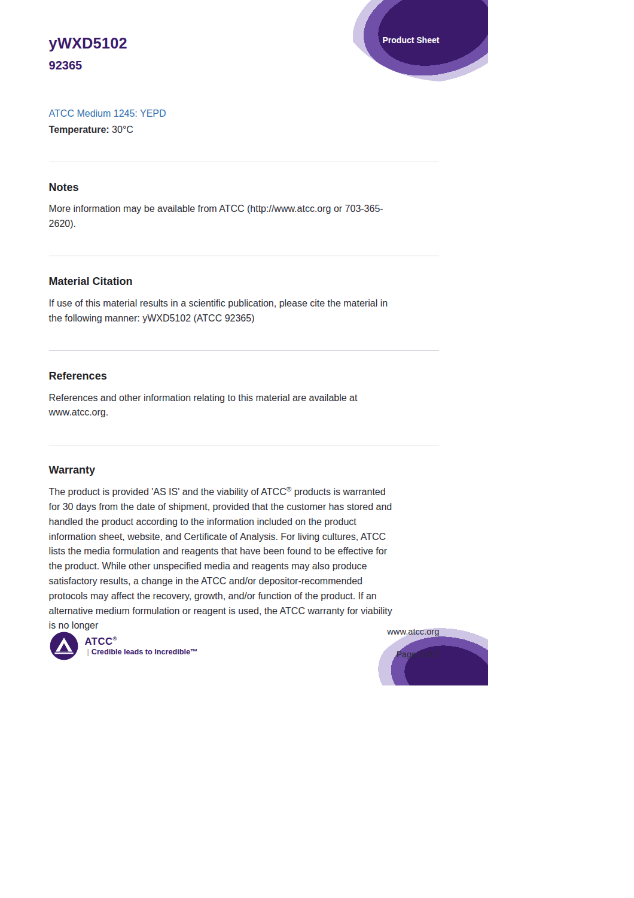yWXD5102
92365
Product Sheet
ATCC Medium 1245: YEPD
Temperature: 30°C
Notes
More information may be available from ATCC (http://www.atcc.org or 703-365-2620).
Material Citation
If use of this material results in a scientific publication, please cite the material in the following manner: yWXD5102 (ATCC 92365)
References
References and other information relating to this material are available at www.atcc.org.
Warranty
The product is provided 'AS IS' and the viability of ATCC® products is warranted for 30 days from the date of shipment, provided that the customer has stored and handled the product according to the information included on the product information sheet, website, and Certificate of Analysis. For living cultures, ATCC lists the media formulation and reagents that have been found to be effective for the product. While other unspecified media and reagents may also produce satisfactory results, a change in the ATCC and/or depositor-recommended protocols may affect the recovery, growth, and/or function of the product. If an alternative medium formulation or reagent is used, the ATCC warranty for viability is no longer
ATCC®
|Credible leads to Incredible™
www.atcc.org
Page 3 of 5